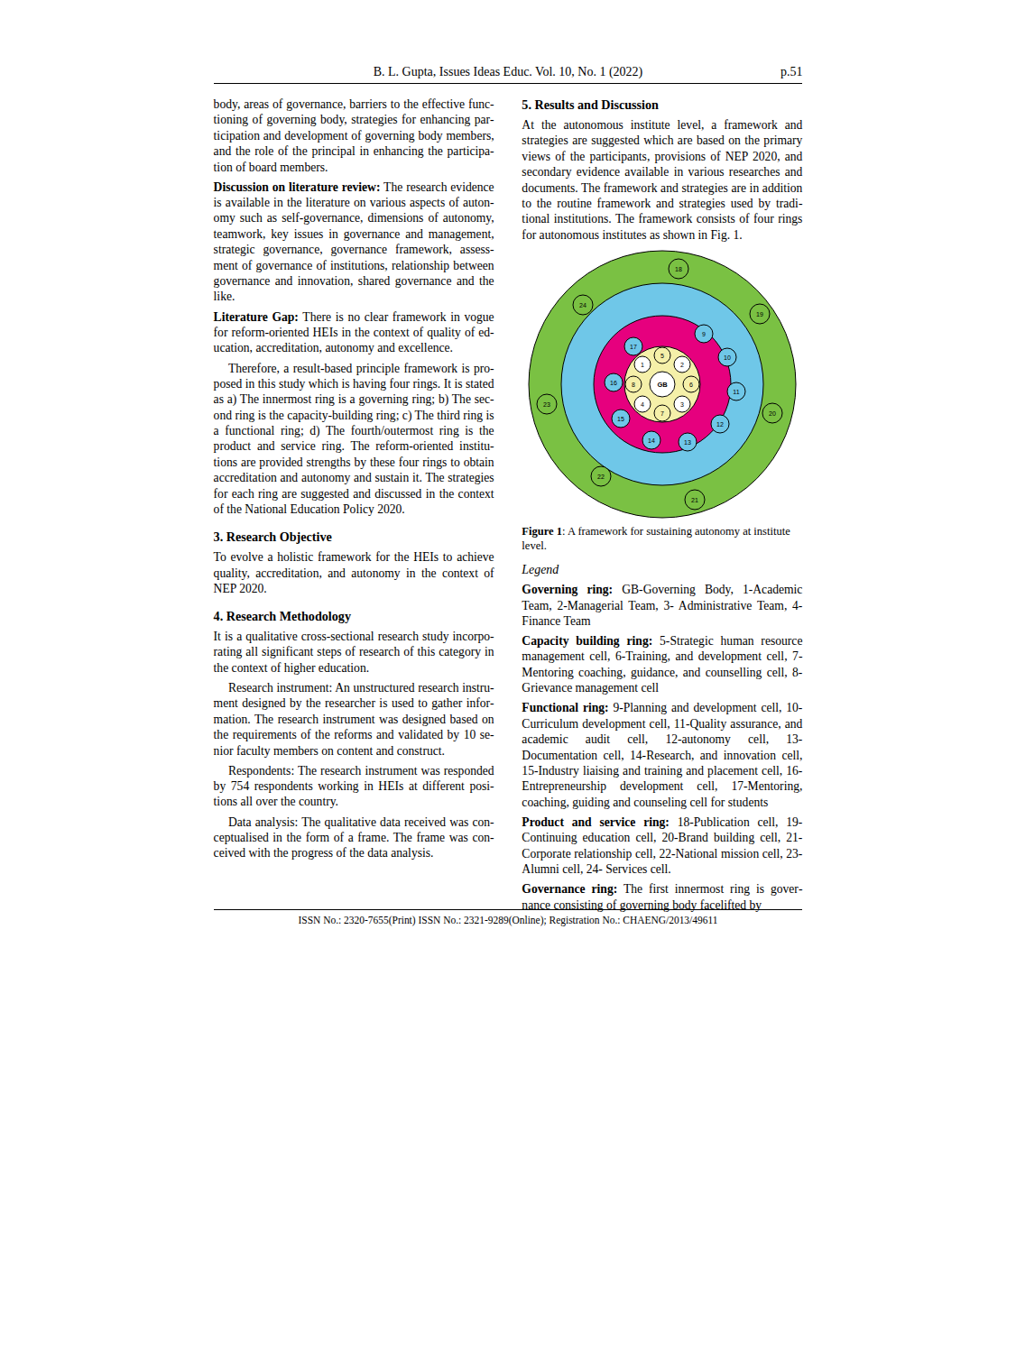B. L. Gupta, Issues Ideas Educ. Vol. 10, No. 1 (2022)
p.51
body, areas of governance, barriers to the effective functioning of governing body, strategies for enhancing participation and development of governing body members, and the role of the principal in enhancing the participation of board members.
Discussion on literature review: The research evidence is available in the literature on various aspects of autonomy such as self-governance, dimensions of autonomy, teamwork, key issues in governance and management, strategic governance, governance framework, assessment of governance of institutions, relationship between governance and innovation, shared governance and the like.
Literature Gap: There is no clear framework in vogue for reform-oriented HEIs in the context of quality of education, accreditation, autonomy and excellence.
Therefore, a result-based principle framework is proposed in this study which is having four rings. It is stated as a) The innermost ring is a governing ring; b) The second ring is the capacity-building ring; c) The third ring is a functional ring; d) The fourth/outermost ring is the product and service ring. The reform-oriented institutions are provided strengths by these four rings to obtain accreditation and autonomy and sustain it. The strategies for each ring are suggested and discussed in the context of the National Education Policy 2020.
3. Research Objective
To evolve a holistic framework for the HEIs to achieve quality, accreditation, and autonomy in the context of NEP 2020.
4. Research Methodology
It is a qualitative cross-sectional research study incorporating all significant steps of research of this category in the context of higher education.
Research instrument: An unstructured research instrument designed by the researcher is used to gather information. The research instrument was designed based on the requirements of the reforms and validated by 10 senior faculty members on content and construct.
Respondents: The research instrument was responded by 754 respondents working in HEIs at different positions all over the country.
Data analysis: The qualitative data received was conceptualised in the form of a frame. The frame was conceived with the progress of the data analysis.
5. Results and Discussion
At the autonomous institute level, a framework and strategies are suggested which are based on the primary views of the participants, provisions of NEP 2020, and secondary evidence available in various researches and documents. The framework and strategies are in addition to the routine framework and strategies used by traditional institutions. The framework consists of four rings for autonomous institutes as shown in Fig. 1.
GB 5 6 7 8 1 2 3 4 9 10 11 12 13 14 15 16 17 18 19 20 21 22 23 24
Figure 1: A framework for sustaining autonomy at institute level.
Legend
Governing ring: GB-Governing Body, 1-Academic Team, 2-Managerial Team, 3- Administrative Team, 4-Finance Team
Capacity building ring: 5-Strategic human resource management cell, 6-Training, and development cell, 7-Mentoring coaching, guidance, and counselling cell, 8-Grievance management cell
Functional ring: 9-Planning and development cell, 10-Curriculum development cell, 11-Quality assurance, and academic audit cell, 12-autonomy cell, 13-Documentation cell, 14-Research, and innovation cell, 15-Industry liaising and training and placement cell, 16-Entrepreneurship development cell, 17-Mentoring, coaching, guiding and counseling cell for students
Product and service ring: 18-Publication cell, 19-Continuing education cell, 20-Brand building cell, 21-Corporate relationship cell, 22-National mission cell, 23-Alumni cell, 24- Services cell.
Governance ring: The first innermost ring is governance consisting of governing body facelifted by
ISSN No.: 2320-7655(Print) ISSN No.: 2321-9289(Online); Registration No.: CHAENG/2013/49611